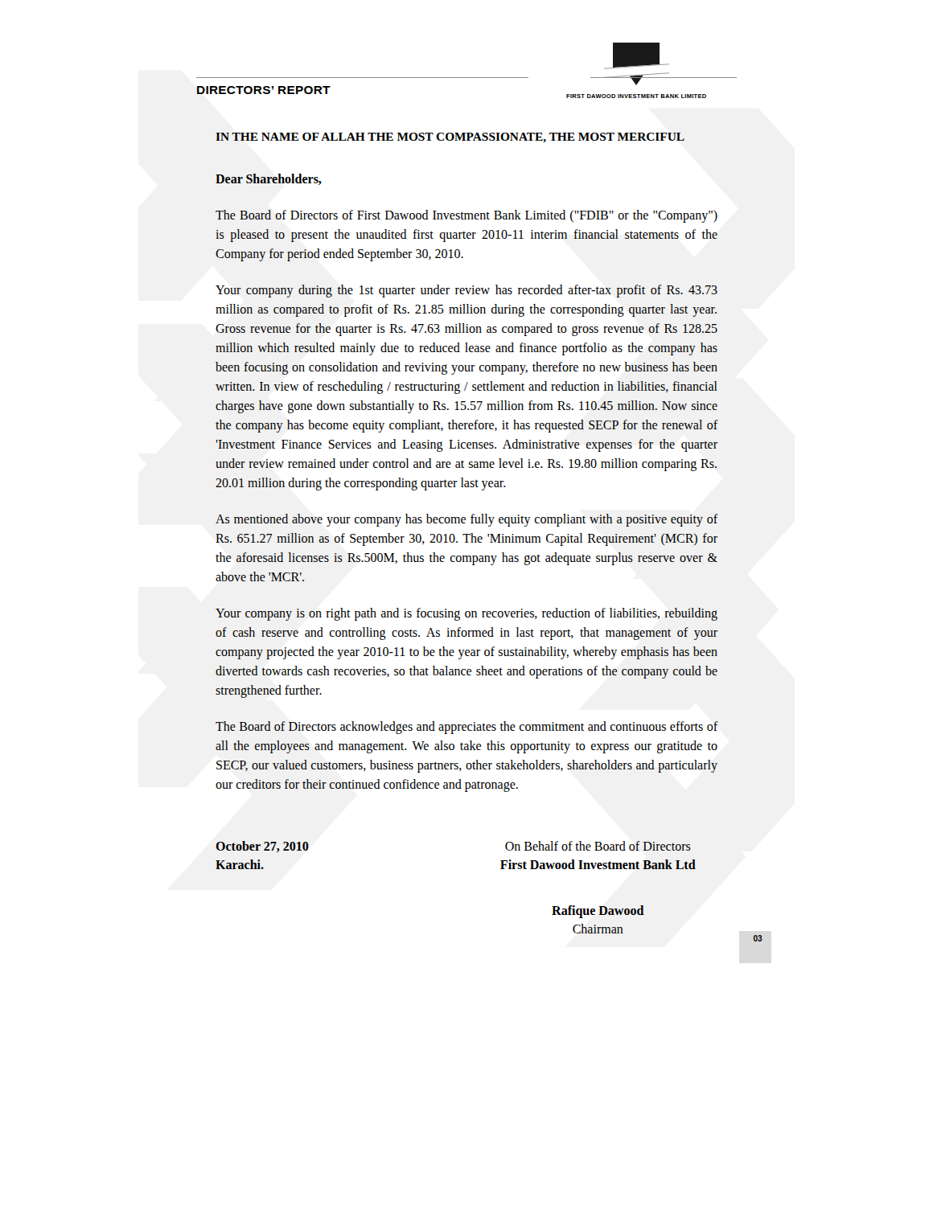DIRECTORS’ REPORT
FIRST DAWOOD INVESTMENT BANK LIMITED
IN THE NAME OF ALLAH THE MOST COMPASSIONATE, THE MOST MERCIFUL
Dear Shareholders,
The Board of Directors of First Dawood Investment Bank Limited ("FDIB" or the "Company") is pleased to present the unaudited first quarter 2010-11 interim financial statements of the Company for period ended September 30, 2010.
Your company during the 1st quarter under review has recorded after-tax profit of Rs. 43.73 million as compared to profit of Rs. 21.85 million during the corresponding quarter last year. Gross revenue for the quarter is Rs. 47.63 million as compared to gross revenue of Rs 128.25 million which resulted mainly due to reduced lease and finance portfolio as the company has been focusing on consolidation and reviving your company, therefore no new business has been written. In view of rescheduling / restructuring / settlement and reduction in liabilities, financial charges have gone down substantially to Rs. 15.57 million from Rs. 110.45 million. Now since the company has become equity compliant, therefore, it has requested SECP for the renewal of 'Investment Finance Services and Leasing Licenses. Administrative expenses for the quarter under review remained under control and are at same level i.e. Rs. 19.80 million comparing Rs. 20.01 million during the corresponding quarter last year.
As mentioned above your company has become fully equity compliant with a positive equity of Rs. 651.27 million as of September 30, 2010. The 'Minimum Capital Requirement' (MCR) for the aforesaid licenses is Rs.500M, thus the company has got adequate surplus reserve over & above the 'MCR'.
Your company is on right path and is focusing on recoveries, reduction of liabilities, rebuilding of cash reserve and controlling costs. As informed in last report, that management of your company projected the year 2010-11 to be the year of sustainability, whereby emphasis has been diverted towards cash recoveries, so that balance sheet and operations of the company could be strengthened further.
The Board of Directors acknowledges and appreciates the commitment and continuous efforts of all the employees and management. We also take this opportunity to express our gratitude to SECP, our valued customers, business partners, other stakeholders, shareholders and particularly our creditors for their continued confidence and patronage.
October 27, 2010
Karachi.
On Behalf of the Board of Directors
First Dawood Investment Bank Ltd
Rafique Dawood
Chairman
03